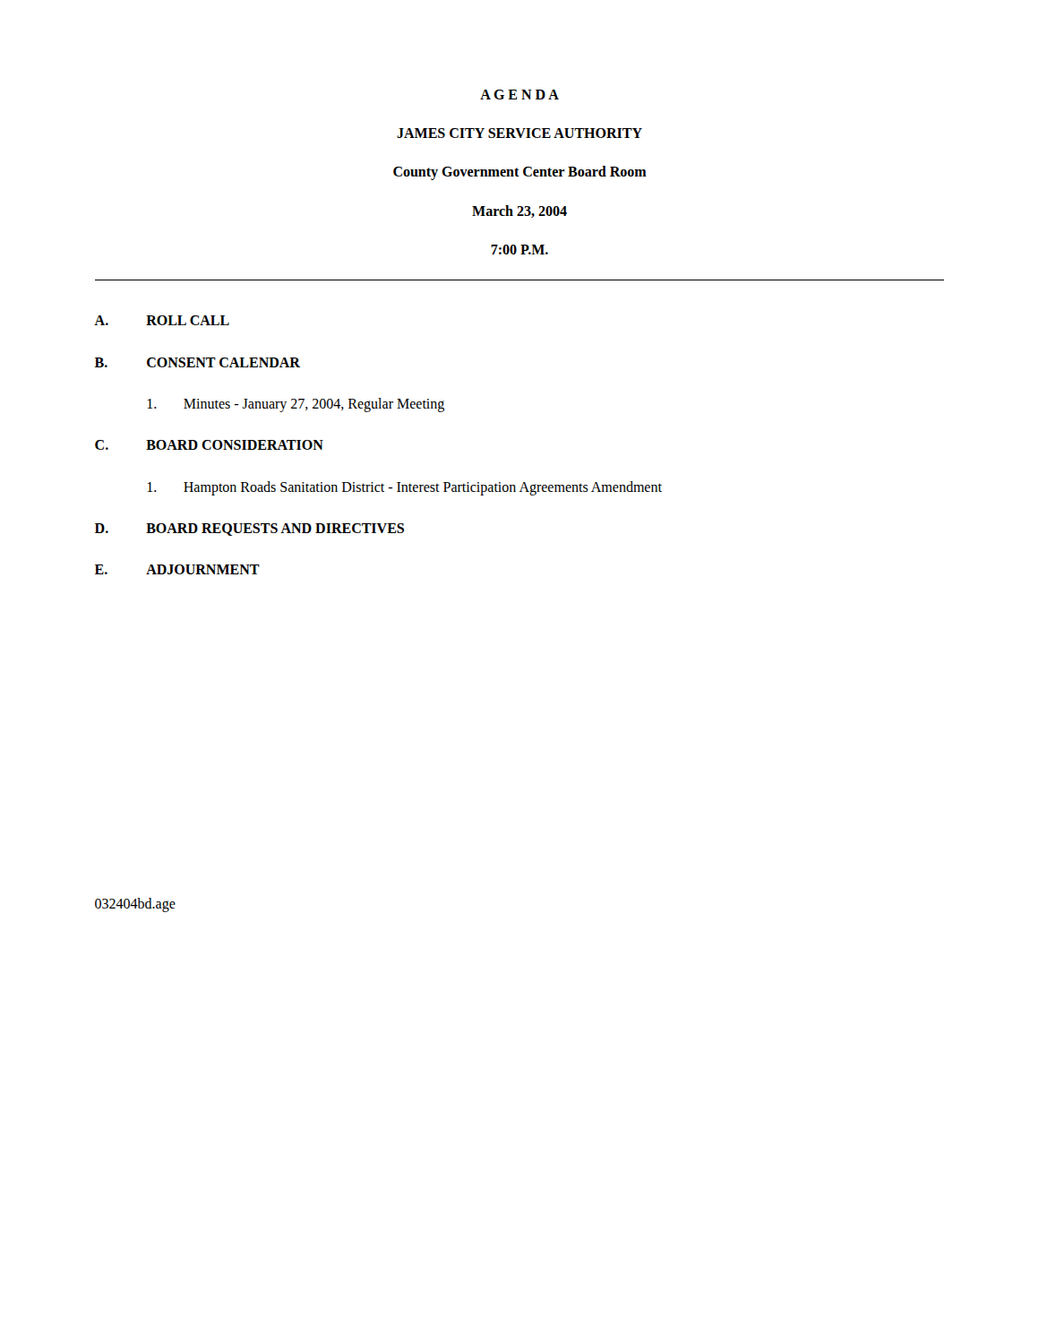A G E N D A
JAMES CITY SERVICE AUTHORITY
County Government Center Board Room
March 23, 2004
7:00 P.M.
A. ROLL CALL
B. CONSENT CALENDAR
1. Minutes - January 27, 2004, Regular Meeting
C. BOARD CONSIDERATION
1. Hampton Roads Sanitation District - Interest Participation Agreements Amendment
D. BOARD REQUESTS AND DIRECTIVES
E. ADJOURNMENT
032404bd.age